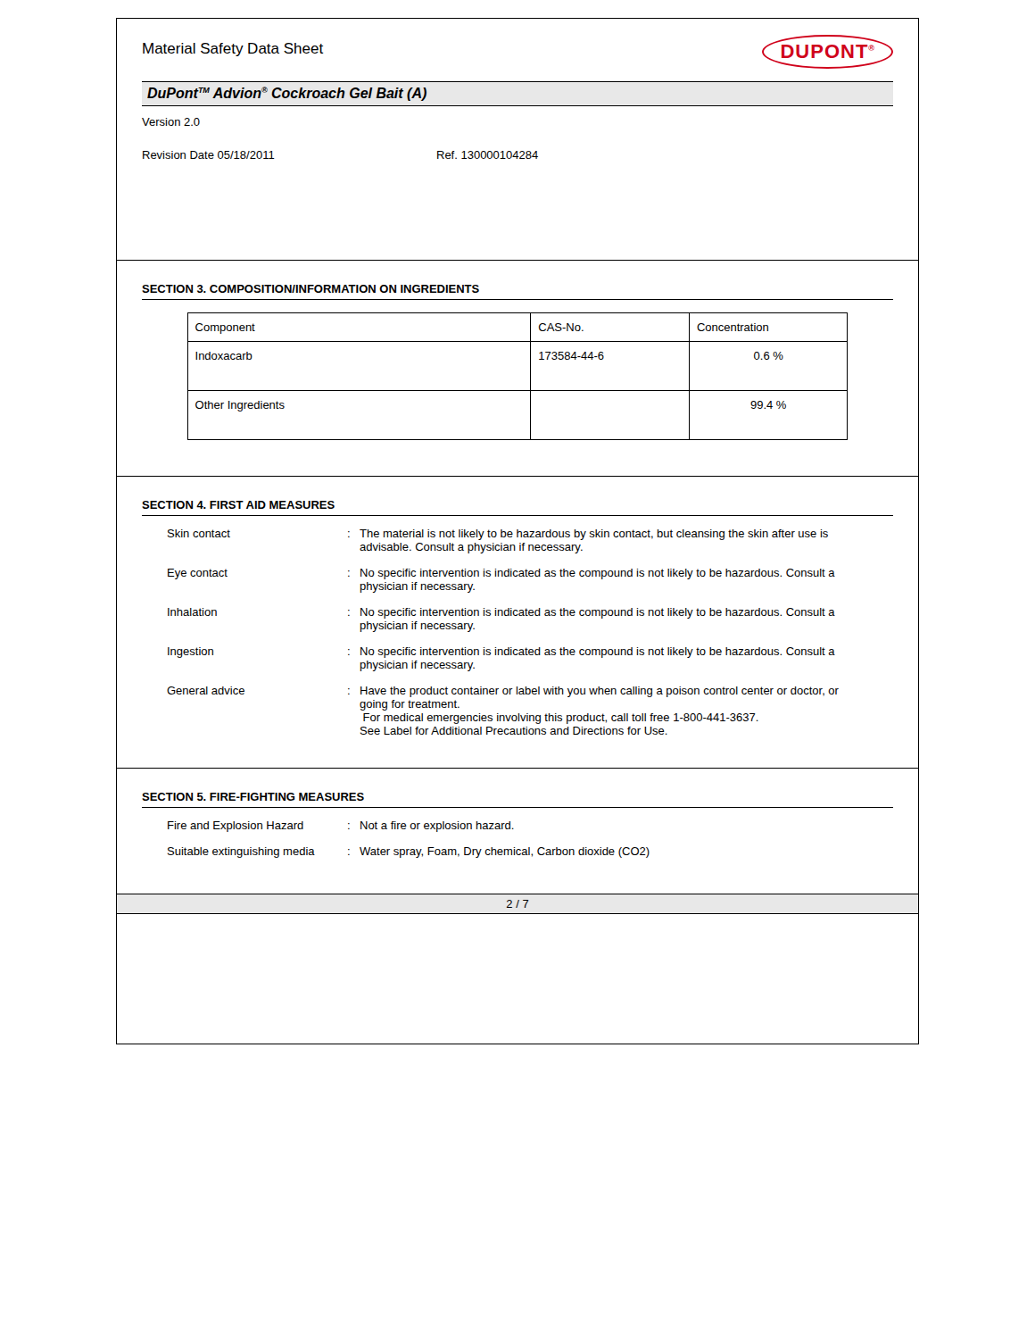Material Safety Data Sheet
DUPONT®
DuPontTM Advion® Cockroach Gel Bait (A)
Version 2.0
Revision Date 05/18/2011
Ref. 130000104284
SECTION 3. COMPOSITION/INFORMATION ON INGREDIENTS
| Component | CAS-No. | Concentration |
| Indoxacarb | 173584-44-6 | 0.6 % |
| Other Ingredients | | 99.4 % |
SECTION 4. FIRST AID MEASURES
Skin contact
:
The material is not likely to be hazardous by skin contact, but cleansing the skin after use is advisable. Consult a physician if necessary.
Eye contact
:
No specific intervention is indicated as the compound is not likely to be hazardous. Consult a physician if necessary.
Inhalation
:
No specific intervention is indicated as the compound is not likely to be hazardous. Consult a physician if necessary.
Ingestion
:
No specific intervention is indicated as the compound is not likely to be hazardous. Consult a physician if necessary.
General advice
:
Have the product container or label with you when calling a poison control center or doctor, or going for treatment.
For medical emergencies involving this product, call toll free 1-800-441-3637.
See Label for Additional Precautions and Directions for Use.
SECTION 5. FIRE-FIGHTING MEASURES
Fire and Explosion Hazard
:
Not a fire or explosion hazard.
Suitable extinguishing media
:
Water spray, Foam, Dry chemical, Carbon dioxide (CO2)
2 / 7